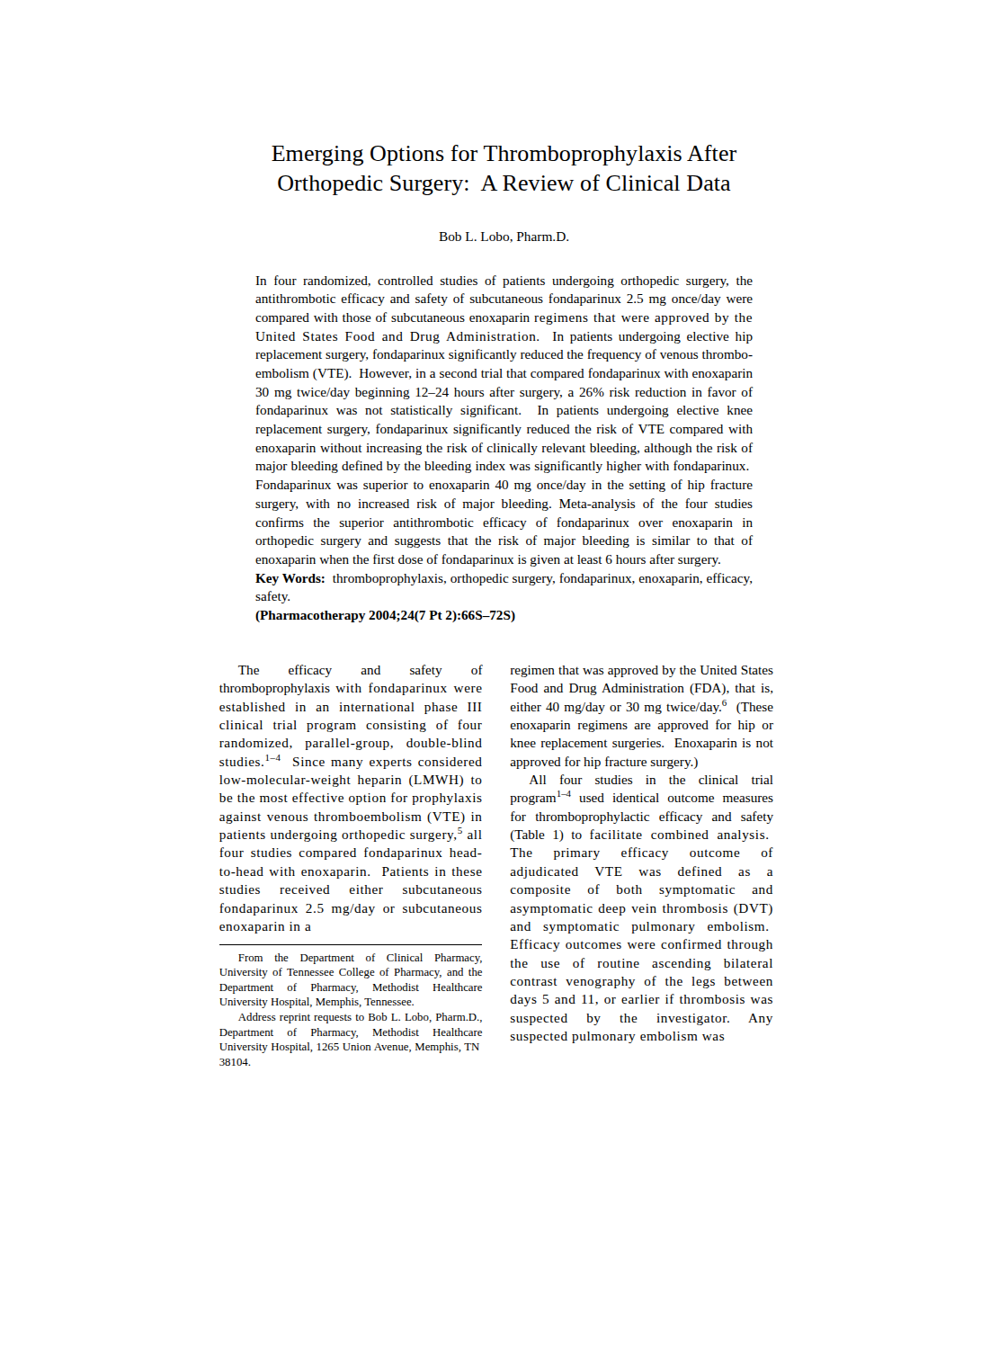Emerging Options for Thromboprophylaxis After
Orthopedic Surgery: A Review of Clinical Data
Bob L. Lobo, Pharm.D.
In four randomized, controlled studies of patients undergoing orthopedic surgery, the antithrombotic efficacy and safety of subcutaneous fondaparinux 2.5 mg once/day were compared with those of subcutaneous enoxaparin regimens that were approved by the United States Food and Drug Administration. In patients undergoing elective hip replacement surgery, fondaparinux significantly reduced the frequency of venous thrombo­embolism (VTE). However, in a second trial that compared fondaparinux with enoxaparin 30 mg twice/day beginning 12–24 hours after surgery, a 26% risk reduction in favor of fondaparinux was not statistically significant. In patients undergoing elective knee replacement surgery, fondaparinux significantly reduced the risk of VTE compared with enoxaparin without increasing the risk of clinically relevant bleeding, although the risk of major bleeding defined by the bleeding index was significantly higher with fondaparinux. Fondaparinux was superior to enoxaparin 40 mg once/day in the setting of hip fracture surgery, with no increased risk of major bleeding. Meta-analysis of the four studies confirms the superior antithrombotic efficacy of fondaparinux over enoxaparin in orthopedic surgery and suggests that the risk of major bleeding is similar to that of enoxaparin when the first dose of fondaparinux is given at least 6 hours after surgery.
Key Words: thromboprophylaxis, orthopedic surgery, fondaparinux, enoxaparin, efficacy, safety.
(Pharmacotherapy 2004;24(7 Pt 2):66S–72S)
The efficacy and safety of thromboprophylaxis with fondaparinux were established in an international phase III clinical trial program consisting of four randomized, parallel-group, double-blind studies.1–4 Since many experts considered low-molecular-weight heparin (LMWH) to be the most effective option for prophylaxis against venous thromboembolism (VTE) in patients undergoing orthopedic surgery,5 all four studies compared fondaparinux head-to-head with enoxaparin. Patients in these studies received either subcutaneous fondaparinux 2.5 mg/day or subcutaneous enoxaparin in a
From the Department of Clinical Pharmacy, University of Tennessee College of Pharmacy, and the Department of Pharmacy, Methodist Healthcare University Hospital, Memphis, Tennessee.
Address reprint requests to Bob L. Lobo, Pharm.D., Department of Pharmacy, Methodist Healthcare University Hospital, 1265 Union Avenue, Memphis, TN 38104.
regimen that was approved by the United States Food and Drug Administration (FDA), that is, either 40 mg/day or 30 mg twice/day.6 (These enoxaparin regimens are approved for hip or knee replacement surgeries. Enoxaparin is not approved for hip fracture surgery.)
All four studies in the clinical trial program1–4 used identical outcome measures for thrombo­prophylactic efficacy and safety (Table 1) to facilitate combined analysis. The primary efficacy outcome of adjudicated VTE was defined as a composite of both symptomatic and asymptomatic deep vein thrombosis (DVT) and symptomatic pulmonary embolism. Efficacy outcomes were confirmed through the use of routine ascending bilateral contrast venography of the legs between days 5 and 11, or earlier if thrombosis was suspected by the investigator. Any suspected pulmonary embolism was